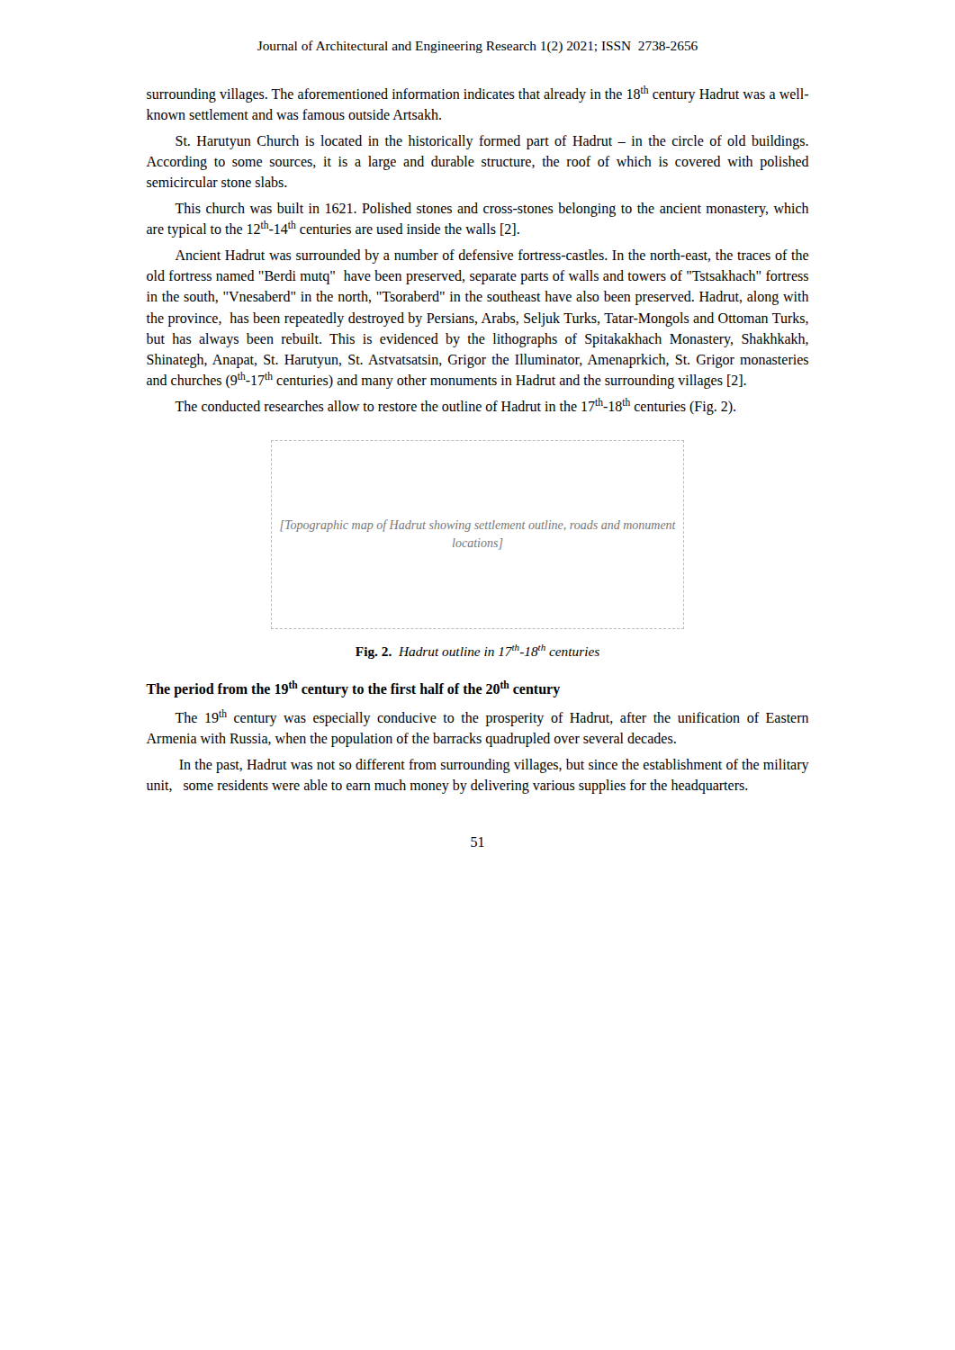Journal of Architectural and Engineering Research 1(2) 2021; ISSN 2738-2656
surrounding villages. The aforementioned information indicates that already in the 18th century Hadrut was a well-known settlement and was famous outside Artsakh.
St. Harutyun Church is located in the historically formed part of Hadrut – in the circle of old buildings. According to some sources, it is a large and durable structure, the roof of which is covered with polished semicircular stone slabs.
This church was built in 1621. Polished stones and cross-stones belonging to the ancient monastery, which are typical to the 12th-14th centuries are used inside the walls [2].
Ancient Hadrut was surrounded by a number of defensive fortress-castles. In the north-east, the traces of the old fortress named "Berdi mutq" have been preserved, separate parts of walls and towers of "Tstsakhach" fortress in the south, "Vnesaberd" in the north, "Tsoraberd" in the southeast have also been preserved. Hadrut, along with the province, has been repeatedly destroyed by Persians, Arabs, Seljuk Turks, Tatar-Mongols and Ottoman Turks, but has always been rebuilt. This is evidenced by the lithographs of Spitakakhach Monastery, Shakhkakh, Shinategh, Anapat, St. Harutyun, St. Astvatsatsin, Grigor the Illuminator, Amenaprkich, St. Grigor monasteries and churches (9th-17th centuries) and many other monuments in Hadrut and the surrounding villages [2].
The conducted researches allow to restore the outline of Hadrut in the 17th-18th centuries (Fig. 2).
[Topographic map of Hadrut showing settlement outline, roads and monument locations]
Fig. 2. Hadrut outline in 17th-18th centuries
The period from the 19th century to the first half of the 20th century
The 19th century was especially conducive to the prosperity of Hadrut, after the unification of Eastern Armenia with Russia, when the population of the barracks quadrupled over several decades.
In the past, Hadrut was not so different from surrounding villages, but since the establishment of the military unit, some residents were able to earn much money by delivering various supplies for the headquarters.
51